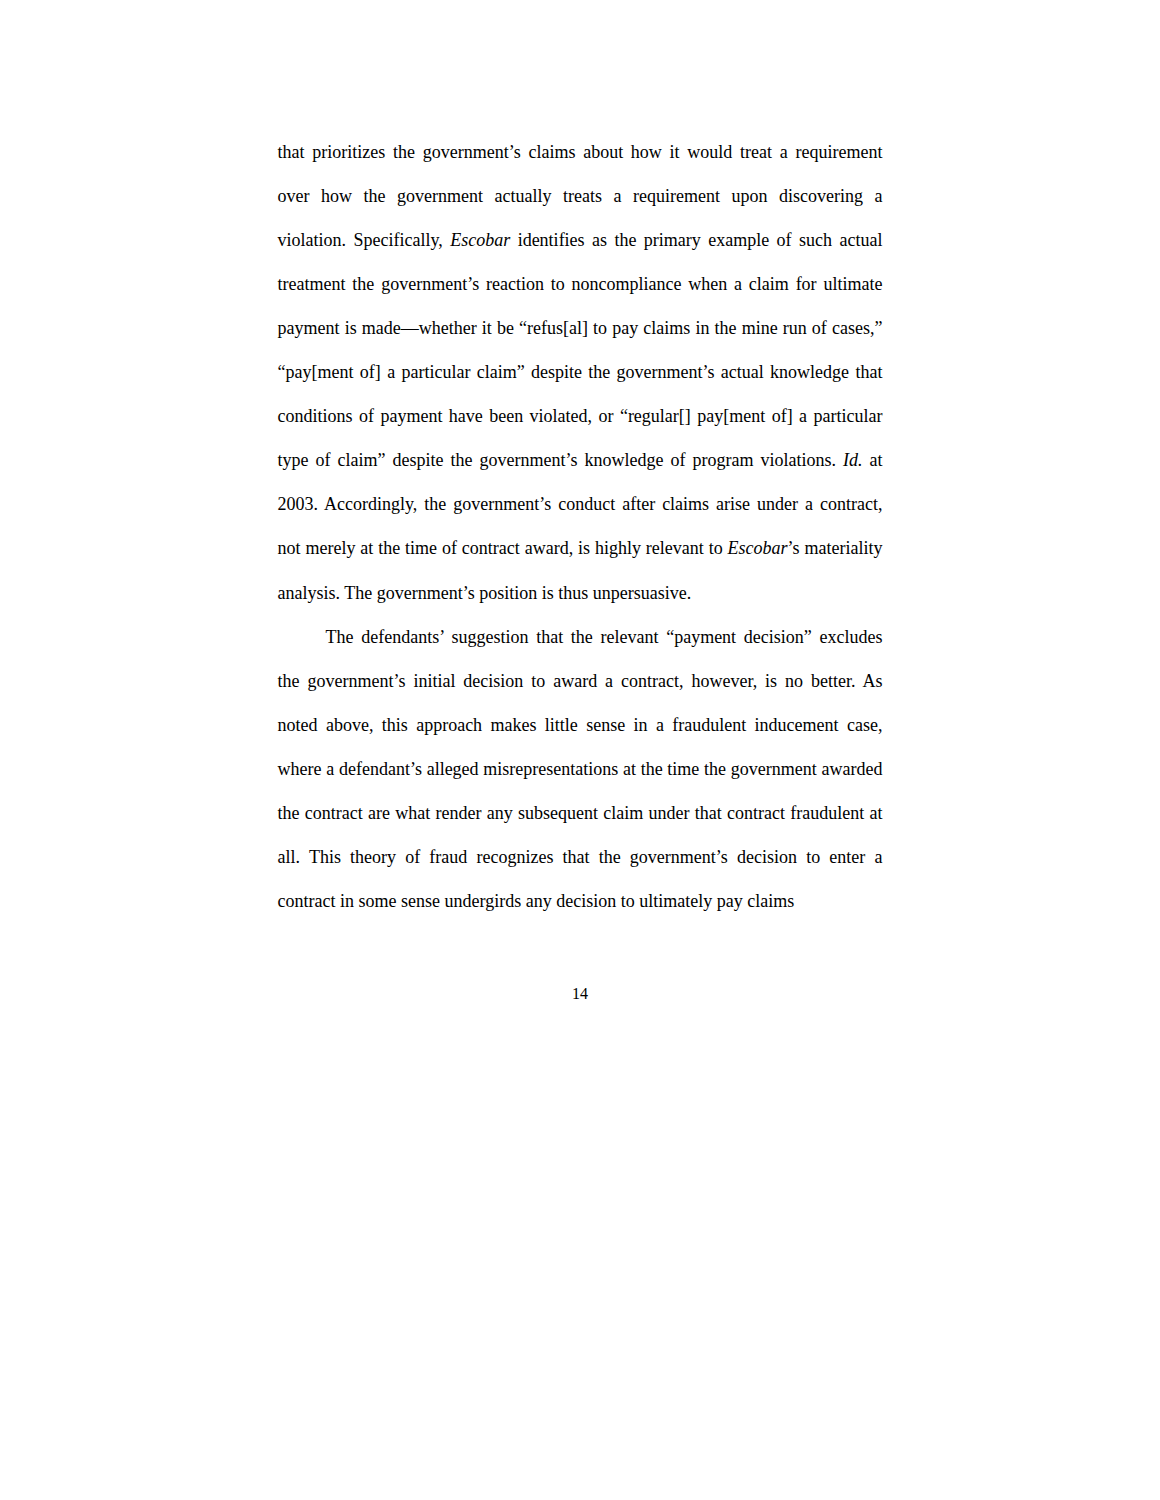that prioritizes the government’s claims about how it would treat a requirement over how the government actually treats a requirement upon discovering a violation. Specifically, Escobar identifies as the primary example of such actual treatment the government’s reaction to noncompliance when a claim for ultimate payment is made—whether it be “refus[al] to pay claims in the mine run of cases,” “pay[ment of] a particular claim” despite the government’s actual knowledge that conditions of payment have been violated, or “regular[] pay[ment of] a particular type of claim” despite the government’s knowledge of program violations. Id. at 2003. Accordingly, the government’s conduct after claims arise under a contract, not merely at the time of contract award, is highly relevant to Escobar’s materiality analysis. The government’s position is thus unpersuasive.
The defendants’ suggestion that the relevant “payment decision” excludes the government’s initial decision to award a contract, however, is no better. As noted above, this approach makes little sense in a fraudulent inducement case, where a defendant’s alleged misrepresentations at the time the government awarded the contract are what render any subsequent claim under that contract fraudulent at all. This theory of fraud recognizes that the government’s decision to enter a contract in some sense undergirds any decision to ultimately pay claims
14